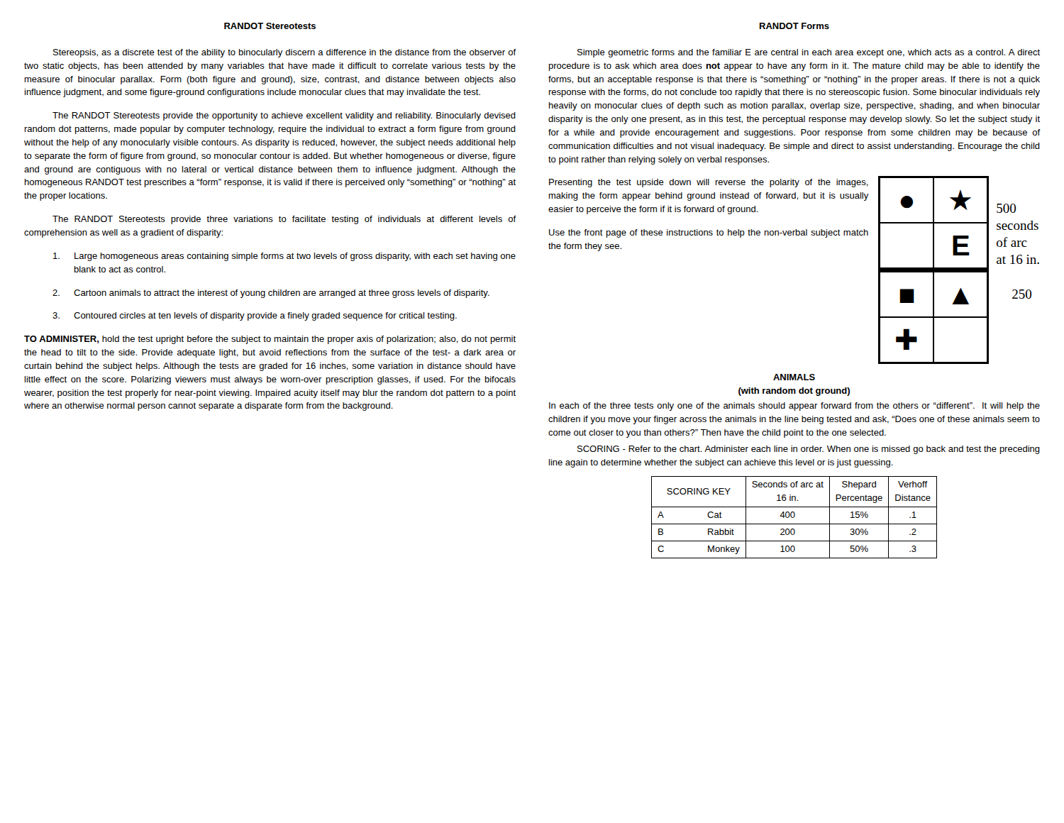RANDOT Stereotests
Stereopsis, as a discrete test of the ability to binocularly discern a difference in the distance from the observer of two static objects, has been attended by many variables that have made it difficult to correlate various tests by the measure of binocular parallax. Form (both figure and ground), size, contrast, and distance between objects also influence judgment, and some figure-ground configurations include monocular clues that may invalidate the test.
The RANDOT Stereotests provide the opportunity to achieve excellent validity and reliability. Binocularly devised random dot patterns, made popular by computer technology, require the individual to extract a form figure from ground without the help of any monocularly visible contours. As disparity is reduced, however, the subject needs additional help to separate the form of figure from ground, so monocular contour is added. But whether homogeneous or diverse, figure and ground are contiguous with no lateral or vertical distance between them to influence judgment. Although the homogeneous RANDOT test prescribes a “form” response, it is valid if there is perceived only “something” or “nothing” at the proper locations.
The RANDOT Stereotests provide three variations to facilitate testing of individuals at different levels of comprehension as well as a gradient of disparity:
1. Large homogeneous areas containing simple forms at two levels of gross disparity, with each set having one blank to act as control.
2. Cartoon animals to attract the interest of young children are arranged at three gross levels of disparity.
3. Contoured circles at ten levels of disparity provide a finely graded sequence for critical testing.
TO ADMINISTER, hold the test upright before the subject to maintain the proper axis of polarization; also, do not permit the head to tilt to the side. Provide adequate light, but avoid reflections from the surface of the test- a dark area or curtain behind the subject helps. Although the tests are graded for 16 inches, some variation in distance should have little effect on the score. Polarizing viewers must always be worn-over prescription glasses, if used. For the bifocals wearer, position the test properly for near-point viewing. Impaired acuity itself may blur the random dot pattern to a point where an otherwise normal person cannot separate a disparate form from the background.
RANDOT Forms
Simple geometric forms and the familiar E are central in each area except one, which acts as a control. A direct procedure is to ask which area does not appear to have any form in it. The mature child may be able to identify the forms, but an acceptable response is that there is “something” or “nothing” in the proper areas. If there is not a quick response with the forms, do not conclude too rapidly that there is no stereoscopic fusion. Some binocular individuals rely heavily on monocular clues of depth such as motion parallax, overlap size, perspective, shading, and when binocular disparity is the only one present, as in this test, the perceptual response may develop slowly. So let the subject study it for a while and provide encouragement and suggestions. Poor response from some children may be because of communication difficulties and not visual inadequacy. Be simple and direct to assist understanding. Encourage the child to point rather than relying solely on verbal responses.
Presenting the test upside down will reverse the polarity of the images, making the form appear behind ground instead of forward, but it is usually easier to perceive the form if it is forward of ground.
Use the front page of these instructions to help the non-verbal subject match the form they see.
| ● | ★ |
| | E |
| ■ | ▲ |
| ✚ | |
500 seconds of arc at 16 in. 250
ANIMALS
(with random dot ground)
In each of the three tests only one of the animals should appear forward from the others or “different”. It will help the children if you move your finger across the animals in the line being tested and ask, “Does one of these animals seem to come out closer to you than others?” Then have the child point to the one selected.
SCORING - Refer to the chart. Administer each line in order. When one is missed go back and test the preceding line again to determine whether the subject can achieve this level or is just guessing.
| SCORING KEY | Seconds of arc at 16 in. | Shepard Percentage | Verhoff Distance |
| --- | --- | --- | --- |
| A Cat | 400 | 15% | .1 |
| B Rabbit | 200 | 30% | .2 |
| C Monkey | 100 | 50% | .3 |